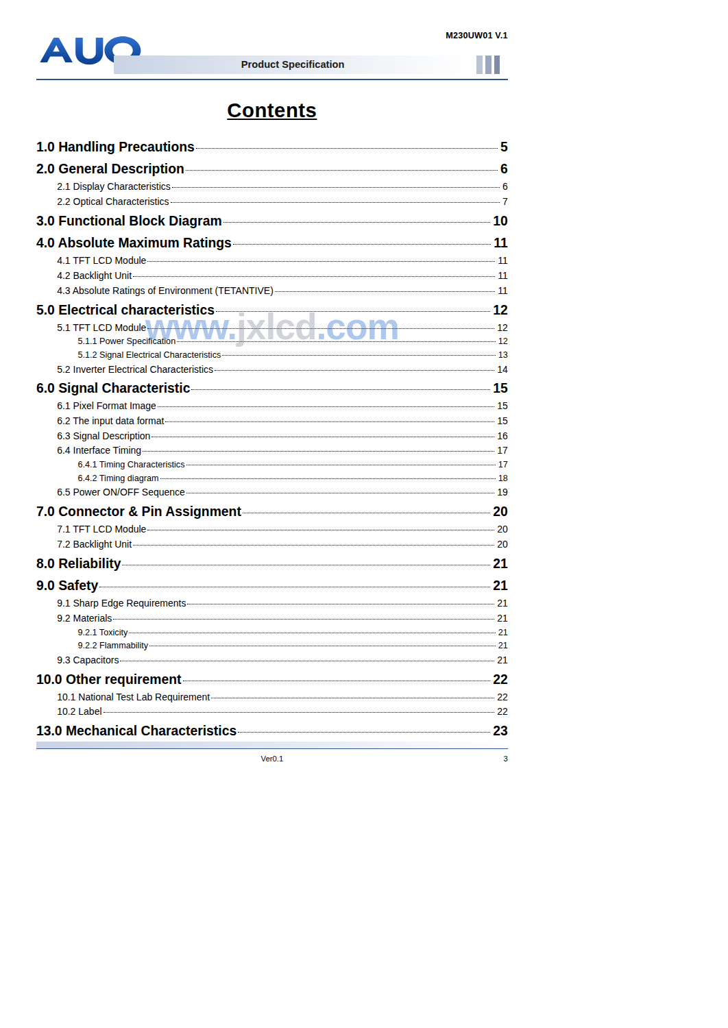M230UW01 V.1
Product Specification
Contents
1.0 Handling Precautions 5
2.0 General Description 6
2.1 Display Characteristics 6
2.2 Optical Characteristics 7
3.0 Functional Block Diagram 10
4.0 Absolute Maximum Ratings 11
4.1 TFT LCD Module 11
4.2 Backlight Unit 11
4.3 Absolute Ratings of Environment (TETANTIVE) 11
5.0 Electrical characteristics 12
5.1 TFT LCD Module 12
5.1.1 Power Specification 12
5.1.2 Signal Electrical Characteristics 13
5.2 Inverter Electrical Characteristics 14
6.0 Signal Characteristic 15
6.1 Pixel Format Image 15
6.2 The input data format 15
6.3 Signal Description 16
6.4 Interface Timing 17
6.4.1 Timing Characteristics 17
6.4.2 Timing diagram 18
6.5 Power ON/OFF Sequence 19
7.0 Connector & Pin Assignment 20
7.1 TFT LCD Module 20
7.2 Backlight Unit 20
8.0 Reliability 21
9.0 Safety 21
9.1 Sharp Edge Requirements 21
9.2 Materials 21
9.2.1 Toxicity 21
9.2.2 Flammability 21
9.3 Capacitors 21
10.0 Other requirement 22
10.1 National Test Lab Requirement 22
10.2 Label 22
13.0 Mechanical Characteristics 23
www. jxlcd.com
Ver0.1
3